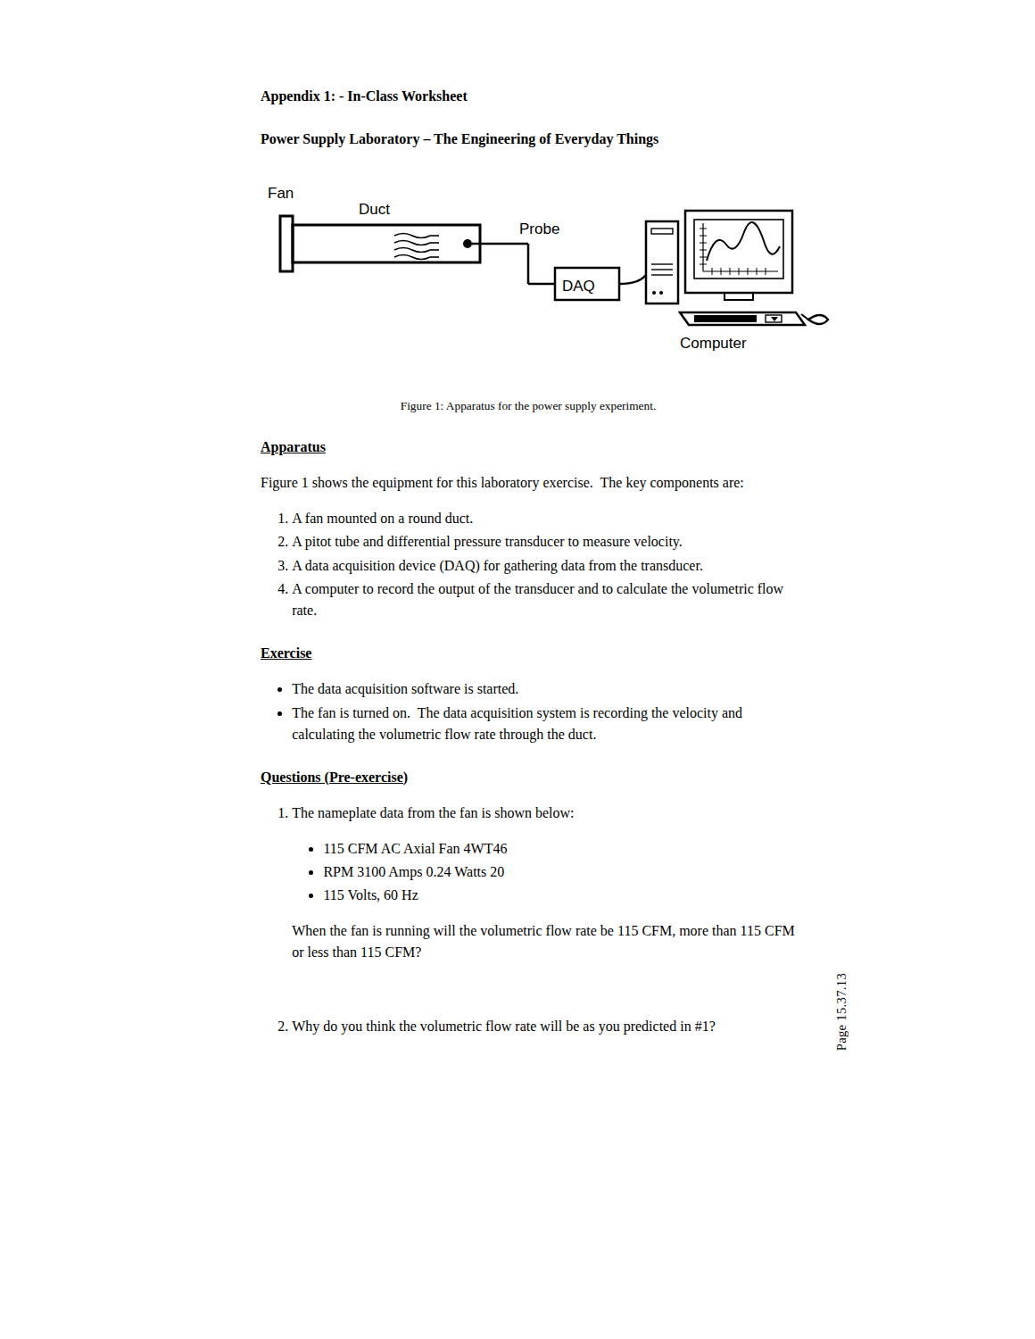Appendix 1: - In-Class Worksheet
Power Supply Laboratory – The Engineering of Everyday Things
Fan Duct Probe DAQ Computer
Figure 1: Apparatus for the power supply experiment.
Apparatus
Figure 1 shows the equipment for this laboratory exercise. The key components are:
A fan mounted on a round duct.
A pitot tube and differential pressure transducer to measure velocity.
A data acquisition device (DAQ) for gathering data from the transducer.
A computer to record the output of the transducer and to calculate the volumetric flow rate.
Exercise
The data acquisition software is started.
The fan is turned on. The data acquisition system is recording the velocity and calculating the volumetric flow rate through the duct.
Questions (Pre-exercise)
The nameplate data from the fan is shown below:
115 CFM AC Axial Fan 4WT46
RPM 3100 Amps 0.24 Watts 20
115 Volts, 60 Hz
When the fan is running will the volumetric flow rate be 115 CFM, more than 115 CFM or less than 115 CFM?
Why do you think the volumetric flow rate will be as you predicted in #1?
Page 15.37.13